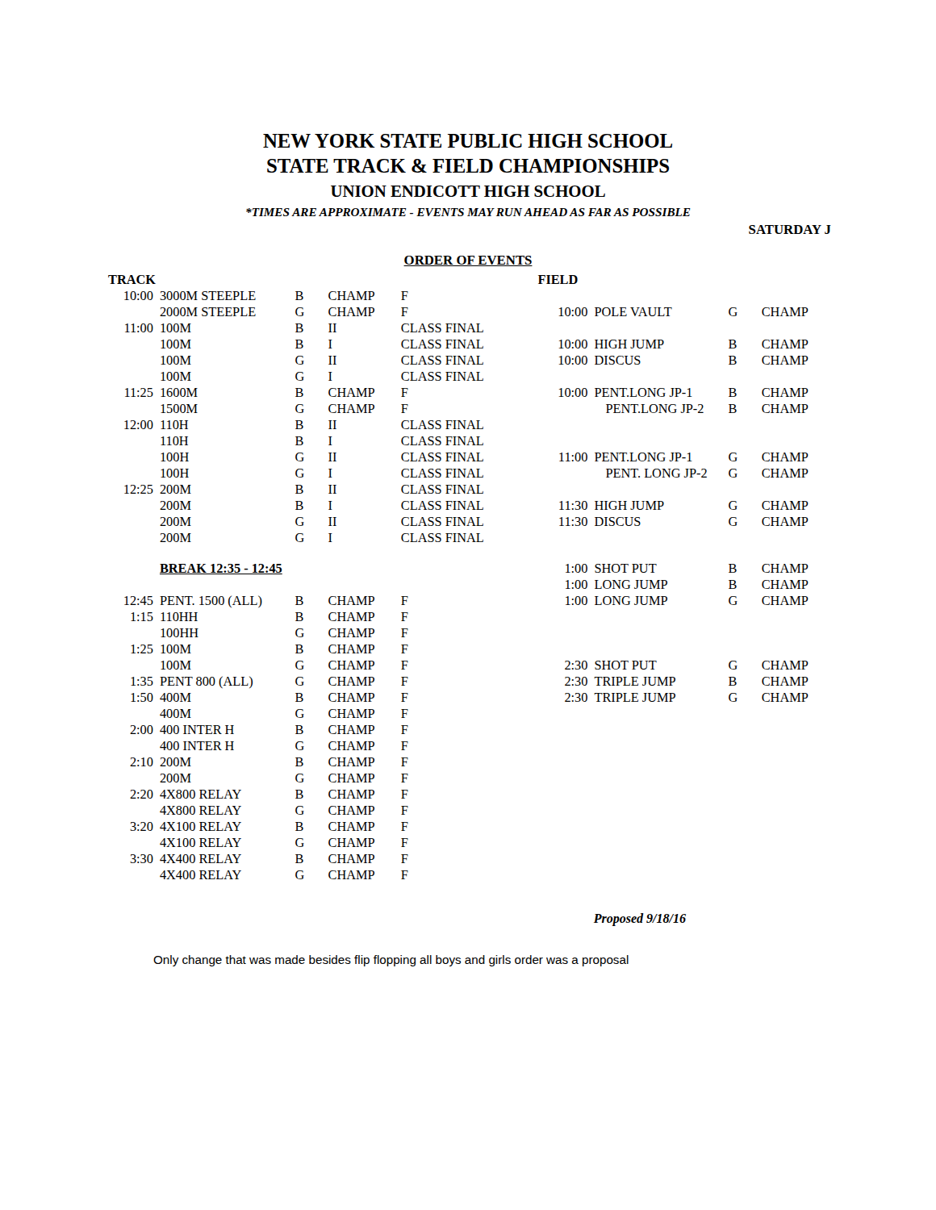NEW YORK STATE PUBLIC HIGH SCHOOL
STATE TRACK & FIELD CHAMPIONSHIPS
UNION ENDICOTT HIGH SCHOOL
*TIMES ARE APPROXIMATE - EVENTS MAY RUN AHEAD AS FAR AS POSSIBLE
SATURDAY J
ORDER OF EVENTS
| TRACK | | FIELD |
| 10:00 | 3000M STEEPLE | B | CHAMP | F | | | | | |
| | 2000M STEEPLE | G | CHAMP | F | | 10:00 | POLE VAULT | G | CHAMP |
| 11:00 | 100M | B | II | CLASS FINAL | | | | | |
| | 100M | B | I | CLASS FINAL | | 10:00 | HIGH JUMP | B | CHAMP |
| | 100M | G | II | CLASS FINAL | | 10:00 | DISCUS | B | CHAMP |
| | 100M | G | I | CLASS FINAL | | | | | |
| 11:25 | 1600M | B | CHAMP | F | | 10:00 | PENT.LONG JP-1 | B | CHAMP |
| | 1500M | G | CHAMP | F | | | PENT.LONG JP-2 | B | CHAMP |
| 12:00 | 110H | B | II | CLASS FINAL | | | | | |
| | 110H | B | I | CLASS FINAL | | | | | |
| | 100H | G | II | CLASS FINAL | | 11:00 | PENT.LONG JP-1 | G | CHAMP |
| | 100H | G | I | CLASS FINAL | | | PENT. LONG JP-2 | G | CHAMP |
| 12:25 | 200M | B | II | CLASS FINAL | | | | | |
| | 200M | B | I | CLASS FINAL | | 11:30 | HIGH JUMP | G | CHAMP |
| | 200M | G | II | CLASS FINAL | | 11:30 | DISCUS | G | CHAMP |
| | 200M | G | I | CLASS FINAL | | | | | |
| | BREAK 12:35 - 12:45 | | 1:00 | SHOT PUT | B | CHAMP |
| | | | | | | 1:00 | LONG JUMP | B | CHAMP |
| 12:45 | PENT. 1500 (ALL) | B | CHAMP | F | | 1:00 | LONG JUMP | G | CHAMP |
| 1:15 | 110HH | B | CHAMP | F | | | | | |
| | 100HH | G | CHAMP | F | | | | | |
| 1:25 | 100M | B | CHAMP | F | | | | | |
| | 100M | G | CHAMP | F | | 2:30 | SHOT PUT | G | CHAMP |
| 1:35 | PENT 800 (ALL) | G | CHAMP | F | | 2:30 | TRIPLE JUMP | B | CHAMP |
| 1:50 | 400M | B | CHAMP | F | | 2:30 | TRIPLE JUMP | G | CHAMP |
| | 400M | G | CHAMP | F | | | | | |
| 2:00 | 400 INTER H | B | CHAMP | F | | | | | |
| | 400 INTER H | G | CHAMP | F | | | | | |
| 2:10 | 200M | B | CHAMP | F | | | | | |
| | 200M | G | CHAMP | F | | | | | |
| 2:20 | 4X800 RELAY | B | CHAMP | F | | | | | |
| | 4X800 RELAY | G | CHAMP | F | | | | | |
| 3:20 | 4X100 RELAY | B | CHAMP | F | | | | | |
| | 4X100 RELAY | G | CHAMP | F | | | | | |
| 3:30 | 4X400 RELAY | B | CHAMP | F | | | | | |
| | 4X400 RELAY | G | CHAMP | F | | | | | |
Proposed 9/18/16
Only change that was made besides flip flopping all boys and girls order was a proposal